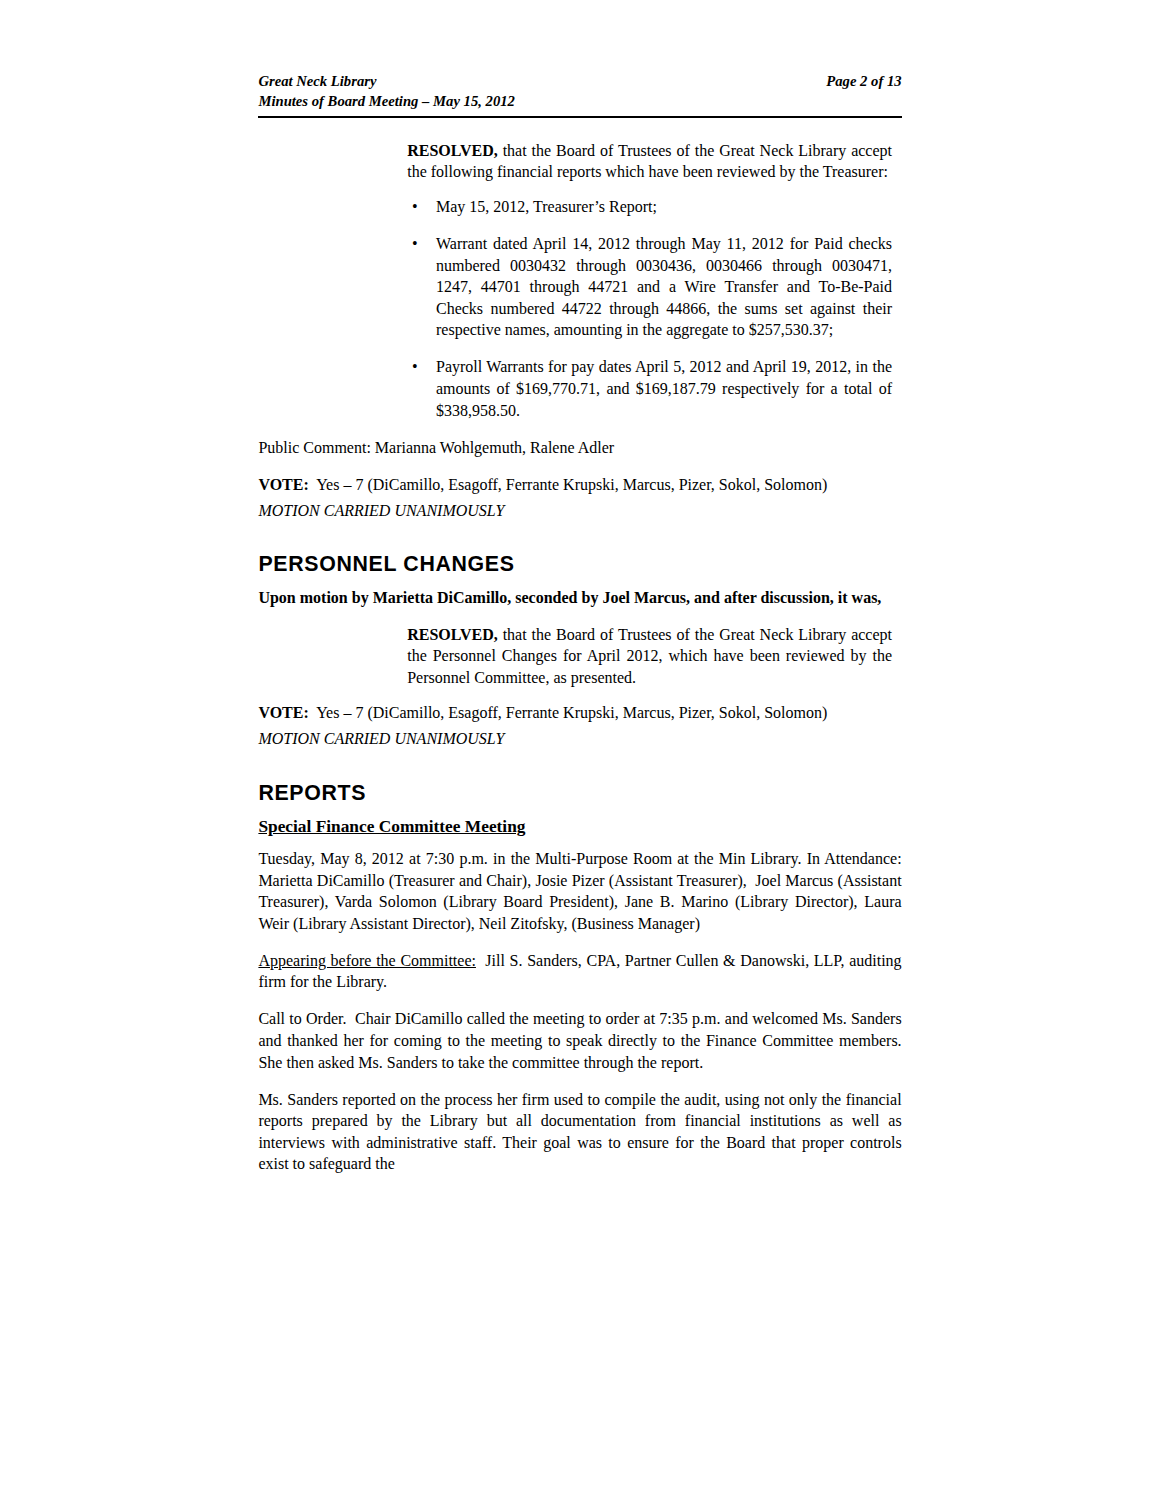Great Neck Library
Minutes of Board Meeting – May 15, 2012
Page 2 of 13
RESOLVED, that the Board of Trustees of the Great Neck Library accept the following financial reports which have been reviewed by the Treasurer:
May 15, 2012, Treasurer’s Report;
Warrant dated April 14, 2012 through May 11, 2012 for Paid checks numbered 0030432 through 0030436, 0030466 through 0030471, 1247, 44701 through 44721 and a Wire Transfer and To-Be-Paid Checks numbered 44722 through 44866, the sums set against their respective names, amounting in the aggregate to $257,530.37;
Payroll Warrants for pay dates April 5, 2012 and April 19, 2012, in the amounts of $169,770.71, and $169,187.79 respectively for a total of $338,958.50.
Public Comment: Marianna Wohlgemuth, Ralene Adler
VOTE: Yes – 7 (DiCamillo, Esagoff, Ferrante Krupski, Marcus, Pizer, Sokol, Solomon)
MOTION CARRIED UNANIMOUSLY
PERSONNEL CHANGES
Upon motion by Marietta DiCamillo, seconded by Joel Marcus, and after discussion, it was,
RESOLVED, that the Board of Trustees of the Great Neck Library accept the Personnel Changes for April 2012, which have been reviewed by the Personnel Committee, as presented.
VOTE: Yes – 7 (DiCamillo, Esagoff, Ferrante Krupski, Marcus, Pizer, Sokol, Solomon)
MOTION CARRIED UNANIMOUSLY
REPORTS
Special Finance Committee Meeting
Tuesday, May 8, 2012 at 7:30 p.m. in the Multi-Purpose Room at the Min Library. In Attendance: Marietta DiCamillo (Treasurer and Chair), Josie Pizer (Assistant Treasurer), Joel Marcus (Assistant Treasurer), Varda Solomon (Library Board President), Jane B. Marino (Library Director), Laura Weir (Library Assistant Director), Neil Zitofsky, (Business Manager)
Appearing before the Committee: Jill S. Sanders, CPA, Partner Cullen & Danowski, LLP, auditing firm for the Library.
Call to Order. Chair DiCamillo called the meeting to order at 7:35 p.m. and welcomed Ms. Sanders and thanked her for coming to the meeting to speak directly to the Finance Committee members. She then asked Ms. Sanders to take the committee through the report.
Ms. Sanders reported on the process her firm used to compile the audit, using not only the financial reports prepared by the Library but all documentation from financial institutions as well as interviews with administrative staff. Their goal was to ensure for the Board that proper controls exist to safeguard the